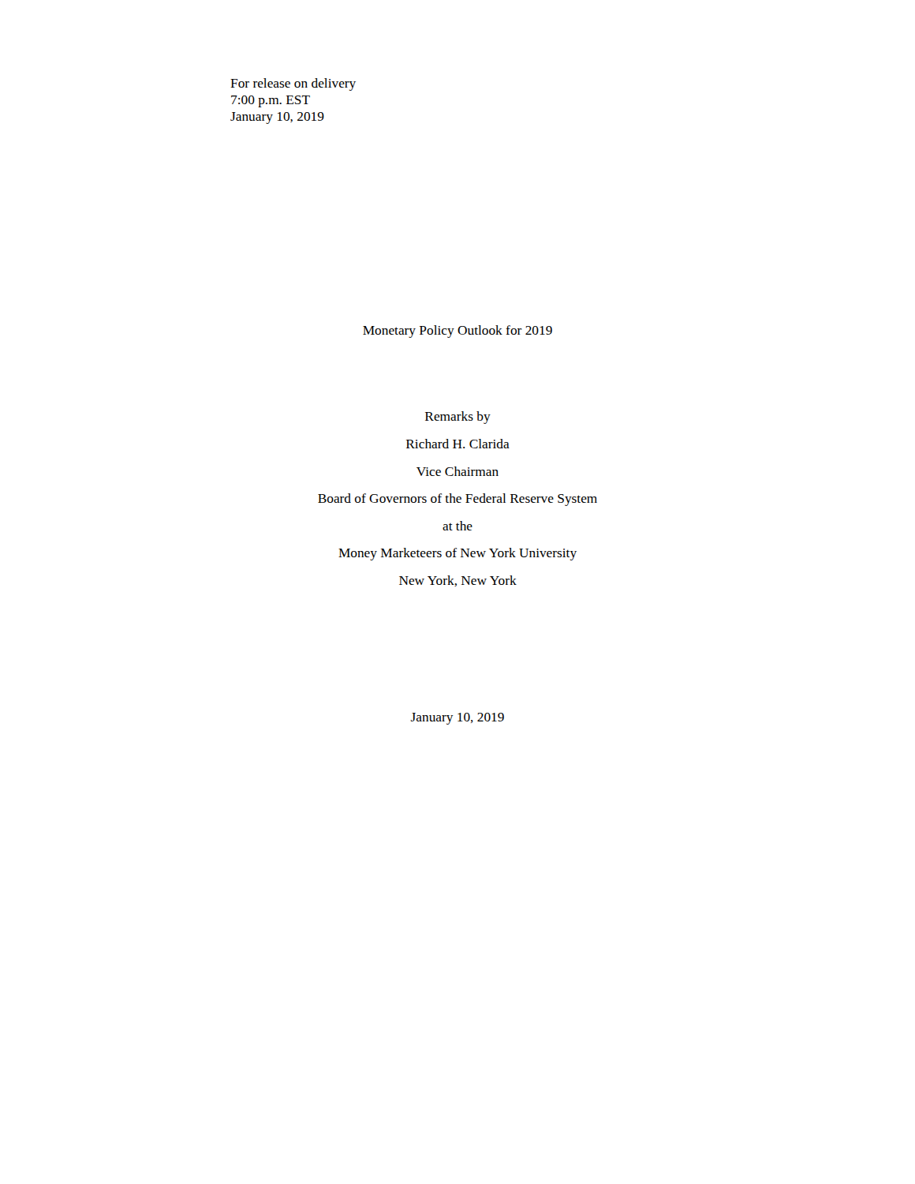For release on delivery
7:00 p.m. EST
January 10, 2019
Monetary Policy Outlook for 2019
Remarks by
Richard H. Clarida
Vice Chairman
Board of Governors of the Federal Reserve System
at the
Money Marketeers of New York University
New York, New York
January 10, 2019